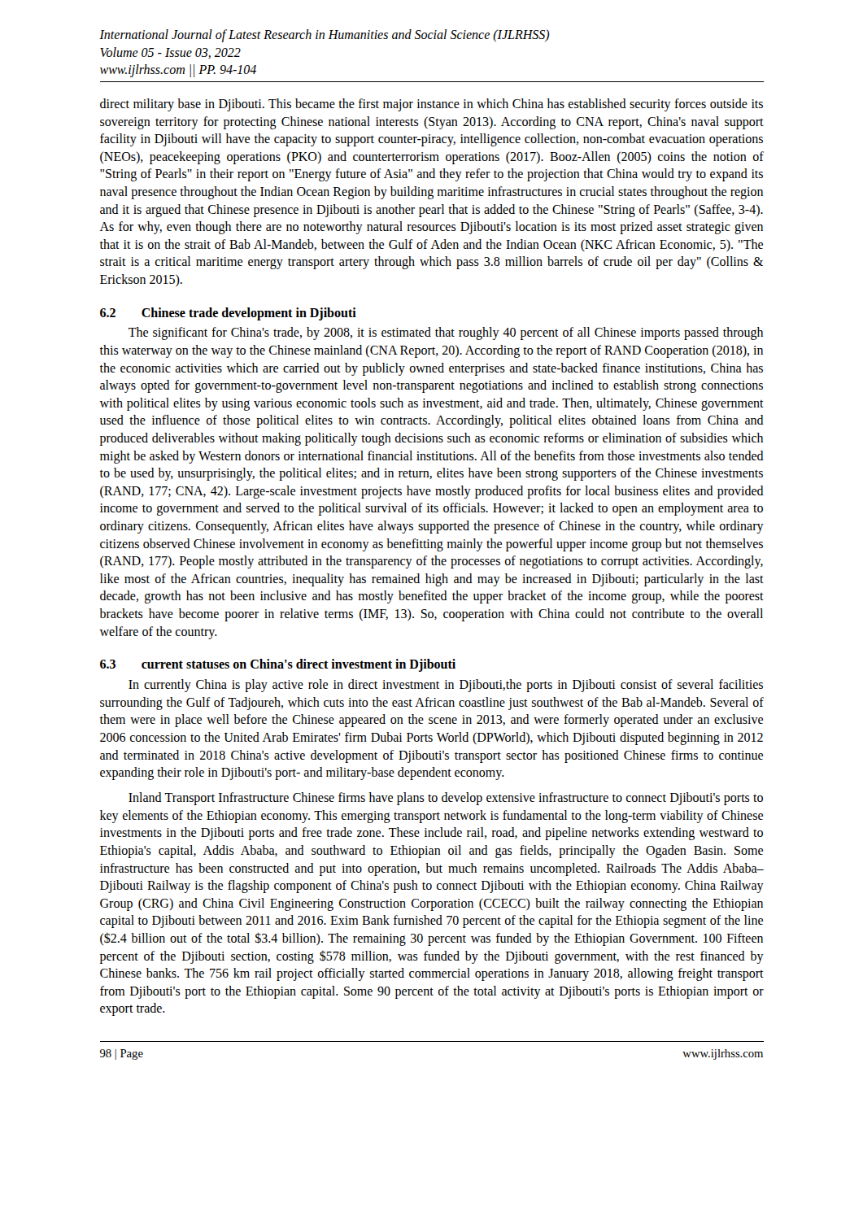International Journal of Latest Research in Humanities and Social Science (IJLRHSS) Volume 05 - Issue 03, 2022 www.ijlrhss.com || PP. 94-104
direct military base in Djibouti. This became the first major instance in which China has established security forces outside its sovereign territory for protecting Chinese national interests (Styan 2013). According to CNA report, China's naval support facility in Djibouti will have the capacity to support counter-piracy, intelligence collection, non-combat evacuation operations (NEOs), peacekeeping operations (PKO) and counterterrorism operations (2017). Booz-Allen (2005) coins the notion of "String of Pearls" in their report on "Energy future of Asia" and they refer to the projection that China would try to expand its naval presence throughout the Indian Ocean Region by building maritime infrastructures in crucial states throughout the region and it is argued that Chinese presence in Djibouti is another pearl that is added to the Chinese "String of Pearls" (Saffee, 3-4). As for why, even though there are no noteworthy natural resources Djibouti's location is its most prized asset strategic given that it is on the strait of Bab Al-Mandeb, between the Gulf of Aden and the Indian Ocean (NKC African Economic, 5). "The strait is a critical maritime energy transport artery through which pass 3.8 million barrels of crude oil per day" (Collins & Erickson 2015).
6.2 Chinese trade development in Djibouti
The significant for China's trade, by 2008, it is estimated that roughly 40 percent of all Chinese imports passed through this waterway on the way to the Chinese mainland (CNA Report, 20). According to the report of RAND Cooperation (2018), in the economic activities which are carried out by publicly owned enterprises and state-backed finance institutions, China has always opted for government-to-government level non-transparent negotiations and inclined to establish strong connections with political elites by using various economic tools such as investment, aid and trade. Then, ultimately, Chinese government used the influence of those political elites to win contracts. Accordingly, political elites obtained loans from China and produced deliverables without making politically tough decisions such as economic reforms or elimination of subsidies which might be asked by Western donors or international financial institutions. All of the benefits from those investments also tended to be used by, unsurprisingly, the political elites; and in return, elites have been strong supporters of the Chinese investments (RAND, 177; CNA, 42). Large-scale investment projects have mostly produced profits for local business elites and provided income to government and served to the political survival of its officials. However; it lacked to open an employment area to ordinary citizens. Consequently, African elites have always supported the presence of Chinese in the country, while ordinary citizens observed Chinese involvement in economy as benefitting mainly the powerful upper income group but not themselves (RAND, 177). People mostly attributed in the transparency of the processes of negotiations to corrupt activities. Accordingly, like most of the African countries, inequality has remained high and may be increased in Djibouti; particularly in the last decade, growth has not been inclusive and has mostly benefited the upper bracket of the income group, while the poorest brackets have become poorer in relative terms (IMF, 13). So, cooperation with China could not contribute to the overall welfare of the country.
6.3current statuses on China's direct investment in Djibouti
In currently China is play active role in direct investment in Djibouti,the ports in Djibouti consist of several facilities surrounding the Gulf of Tadjoureh, which cuts into the east African coastline just southwest of the Bab al-Mandeb. Several of them were in place well before the Chinese appeared on the scene in 2013, and were formerly operated under an exclusive 2006 concession to the United Arab Emirates' firm Dubai Ports World (DPWorld), which Djibouti disputed beginning in 2012 and terminated in 2018 China's active development of Djibouti's transport sector has positioned Chinese firms to continue expanding their role in Djibouti's port- and military-base dependent economy.
Inland Transport Infrastructure Chinese firms have plans to develop extensive infrastructure to connect Djibouti's ports to key elements of the Ethiopian economy. This emerging transport network is fundamental to the long-term viability of Chinese investments in the Djibouti ports and free trade zone. These include rail, road, and pipeline networks extending westward to Ethiopia's capital, Addis Ababa, and southward to Ethiopian oil and gas fields, principally the Ogaden Basin. Some infrastructure has been constructed and put into operation, but much remains uncompleted. Railroads The Addis Ababa–Djibouti Railway is the flagship component of China's push to connect Djibouti with the Ethiopian economy. China Railway Group (CRG) and China Civil Engineering Construction Corporation (CCECC) built the railway connecting the Ethiopian capital to Djibouti between 2011 and 2016. Exim Bank furnished 70 percent of the capital for the Ethiopia segment of the line ($2.4 billion out of the total $3.4 billion). The remaining 30 percent was funded by the Ethiopian Government. 100 Fifteen percent of the Djibouti section, costing $578 million, was funded by the Djibouti government, with the rest financed by Chinese banks. The 756 km rail project officially started commercial operations in January 2018, allowing freight transport from Djibouti's port to the Ethiopian capital. Some 90 percent of the total activity at Djibouti's ports is Ethiopian import or export trade.
98 | Page
www.ijlrhss.com